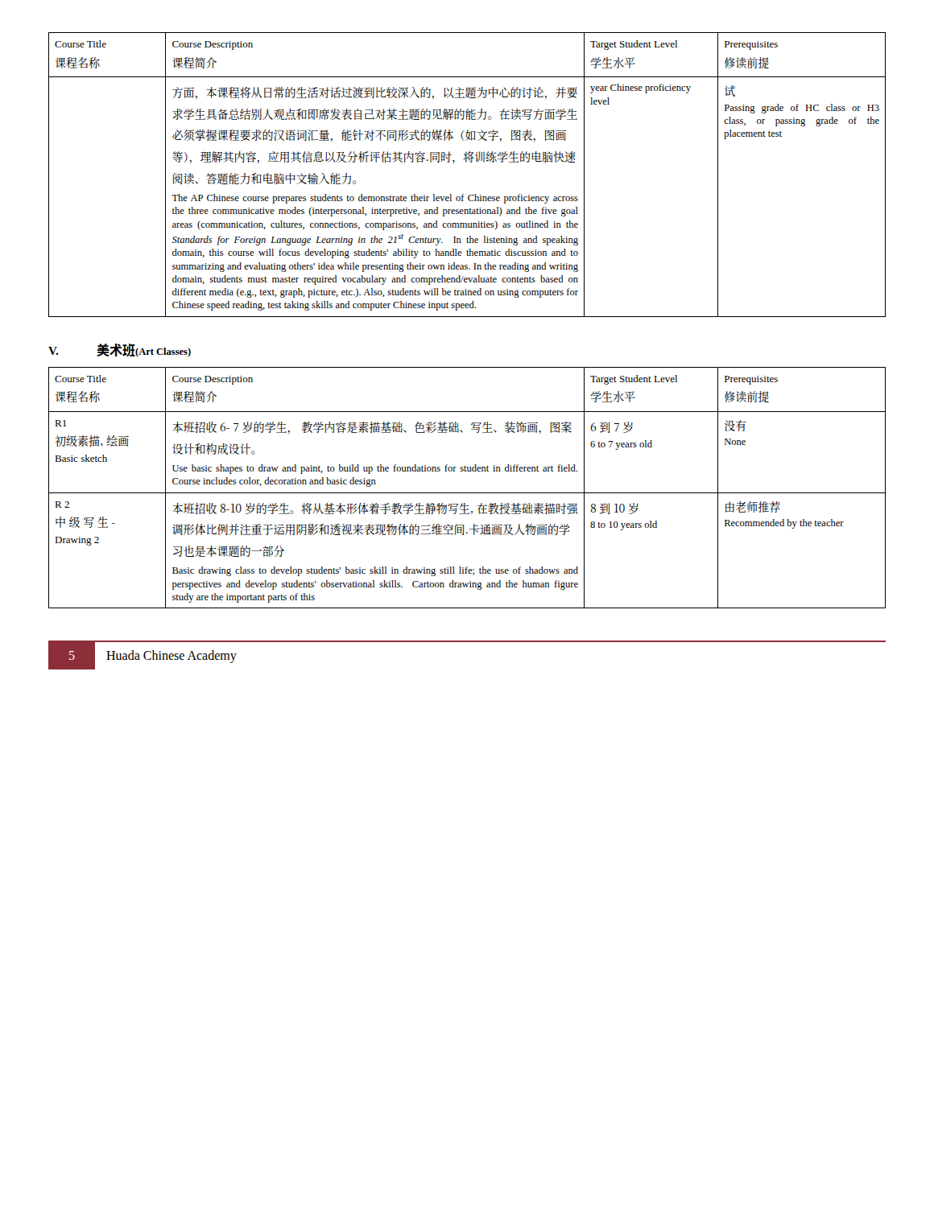| Course Title 课程名称 | Course Description 课程简介 | Target Student Level 学生水平 | Prerequisites 修读前提 |
| --- | --- | --- | --- |
| | 方面，本课程将从日常的生活对话过渡到比较深入的，以主题为中心的讨论，并要求学生具备总结别人观点和即席发表自己对某主题的见解的能力。在读写方面学生必须掌握课程要求的汉语词汇量，能针对不同形式的媒体（如文字，图表，图画等），理解其内容，应用其信息以及分析评估其内容.同时，将训练学生的电脑快速阅读、答题能力和电脑中文输入能力。 The AP Chinese course prepares students to demonstrate their level of Chinese proficiency across the three communicative modes (interpersonal, interpretive, and presentational) and the five goal areas (communication, cultures, connections, comparisons, and communities) as outlined in the Standards for Foreign Language Learning in the 21 st Century . In the listening and speaking domain, this course will focus developing students' ability to handle thematic discussion and to summarizing and evaluating others' idea while presenting their own ideas. In the reading and writing domain, students must master required vocabulary and comprehend/evaluate contents based on different media (e.g., text, graph, picture, etc.). Also, students will be trained on using computers for Chinese speed reading, test taking skills and computer Chinese input speed. | year Chinese proficiency level | 试 Passing grade of HC class or H3 class, or passing grade of the placement test |
V. 美术班(Art Classes)
| Course Title 课程名称 | Course Description 课程简介 | Target Student Level 学生水平 | Prerequisites 修读前提 |
| --- | --- | --- | --- |
| R1 初级素描, 绘画 Basic sketch | 本班招收 6- 7 岁的学生， 教学内容是素描基础、色彩基础、写生、装饰画，图案设计和构成设计。 Use basic shapes to draw and paint, to build up the foundations for student in different art field. Course includes color, decoration and basic design | 6 到 7 岁 6 to 7 years old | 没有 None |
| R 2 中 级 写 生 - Drawing 2 | 本班招收 8-10 岁的学生。将从基本形体着手教学生静物写生, 在教授基础素描时强 调形体比例并注重于运用阴影和透视来表现物体的三维空间.卡通画及人物画的学习也是本课题的一部分 Basic drawing class to develop students' basic skill in drawing still life; the use of shadows and perspectives and develop students' observational skills. Cartoon drawing and the human figure study are the important parts of this | 8 到 10 岁 8 to 10 years old | 由老师推荐 Recommended by the teacher |
5
Huada Chinese Academy